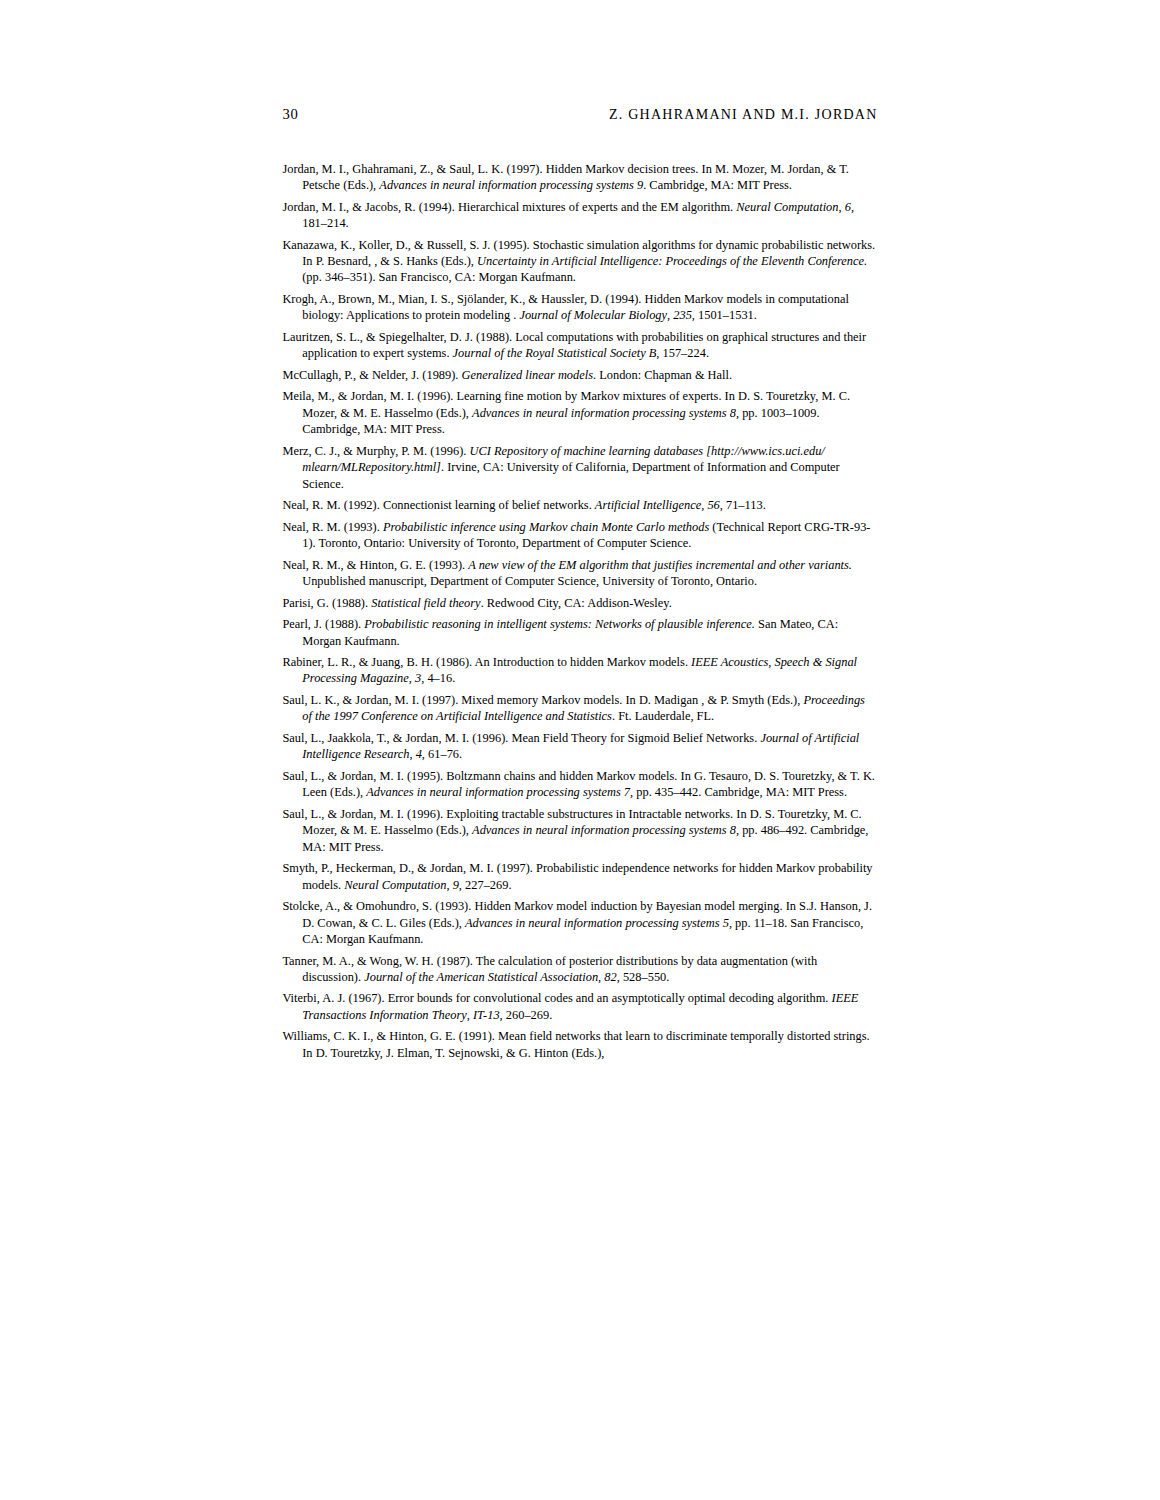30 Z. GHAHRAMANI AND M.I. JORDAN
Jordan, M. I., Ghahramani, Z., & Saul, L. K. (1997). Hidden Markov decision trees. In M. Mozer, M. Jordan, & T. Petsche (Eds.), Advances in neural information processing systems 9. Cambridge, MA: MIT Press.
Jordan, M. I., & Jacobs, R. (1994). Hierarchical mixtures of experts and the EM algorithm. Neural Computation, 6, 181–214.
Kanazawa, K., Koller, D., & Russell, S. J. (1995). Stochastic simulation algorithms for dynamic probabilistic networks. In P. Besnard, , & S. Hanks (Eds.), Uncertainty in Artificial Intelligence: Proceedings of the Eleventh Conference. (pp. 346–351). San Francisco, CA: Morgan Kaufmann.
Krogh, A., Brown, M., Mian, I. S., Sjölander, K., & Haussler, D. (1994). Hidden Markov models in computational biology: Applications to protein modeling . Journal of Molecular Biology, 235, 1501–1531.
Lauritzen, S. L., & Spiegelhalter, D. J. (1988). Local computations with probabilities on graphical structures and their application to expert systems. Journal of the Royal Statistical Society B, 157–224.
McCullagh, P., & Nelder, J. (1989). Generalized linear models. London: Chapman & Hall.
Meila, M., & Jordan, M. I. (1996). Learning fine motion by Markov mixtures of experts. In D. S. Touretzky, M. C. Mozer, & M. E. Hasselmo (Eds.), Advances in neural information processing systems 8, pp. 1003–1009. Cambridge, MA: MIT Press.
Merz, C. J., & Murphy, P. M. (1996). UCI Repository of machine learning databases [http://www.ics.uci.edu/ mlearn/MLRepository.html]. Irvine, CA: University of California, Department of Information and Computer Science.
Neal, R. M. (1992). Connectionist learning of belief networks. Artificial Intelligence, 56, 71–113.
Neal, R. M. (1993). Probabilistic inference using Markov chain Monte Carlo methods (Technical Report CRG-TR-93-1). Toronto, Ontario: University of Toronto, Department of Computer Science.
Neal, R. M., & Hinton, G. E. (1993). A new view of the EM algorithm that justifies incremental and other variants. Unpublished manuscript, Department of Computer Science, University of Toronto, Ontario.
Parisi, G. (1988). Statistical field theory. Redwood City, CA: Addison-Wesley.
Pearl, J. (1988). Probabilistic reasoning in intelligent systems: Networks of plausible inference. San Mateo, CA: Morgan Kaufmann.
Rabiner, L. R., & Juang, B. H. (1986). An Introduction to hidden Markov models. IEEE Acoustics, Speech & Signal Processing Magazine, 3, 4–16.
Saul, L. K., & Jordan, M. I. (1997). Mixed memory Markov models. In D. Madigan , & P. Smyth (Eds.), Proceedings of the 1997 Conference on Artificial Intelligence and Statistics. Ft. Lauderdale, FL.
Saul, L., Jaakkola, T., & Jordan, M. I. (1996). Mean Field Theory for Sigmoid Belief Networks. Journal of Artificial Intelligence Research, 4, 61–76.
Saul, L., & Jordan, M. I. (1995). Boltzmann chains and hidden Markov models. In G. Tesauro, D. S. Touretzky, & T. K. Leen (Eds.), Advances in neural information processing systems 7, pp. 435–442. Cambridge, MA: MIT Press.
Saul, L., & Jordan, M. I. (1996). Exploiting tractable substructures in Intractable networks. In D. S. Touretzky, M. C. Mozer, & M. E. Hasselmo (Eds.), Advances in neural information processing systems 8, pp. 486–492. Cambridge, MA: MIT Press.
Smyth, P., Heckerman, D., & Jordan, M. I. (1997). Probabilistic independence networks for hidden Markov probability models. Neural Computation, 9, 227–269.
Stolcke, A., & Omohundro, S. (1993). Hidden Markov model induction by Bayesian model merging. In S.J. Hanson, J. D. Cowan, & C. L. Giles (Eds.), Advances in neural information processing systems 5, pp. 11–18. San Francisco, CA: Morgan Kaufmann.
Tanner, M. A., & Wong, W. H. (1987). The calculation of posterior distributions by data augmentation (with discussion). Journal of the American Statistical Association, 82, 528–550.
Viterbi, A. J. (1967). Error bounds for convolutional codes and an asymptotically optimal decoding algorithm. IEEE Transactions Information Theory, IT-13, 260–269.
Williams, C. K. I., & Hinton, G. E. (1991). Mean field networks that learn to discriminate temporally distorted strings. In D. Touretzky, J. Elman, T. Sejnowski, & G. Hinton (Eds.),